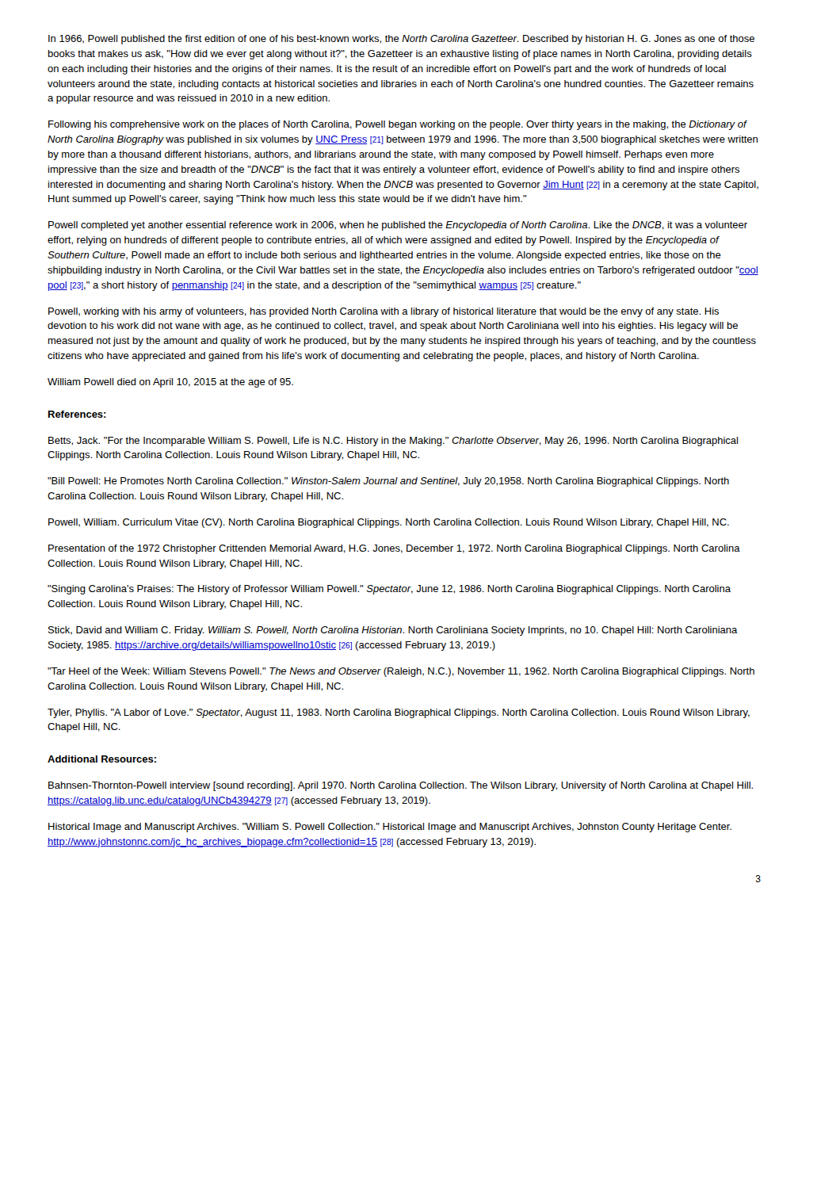In 1966, Powell published the first edition of one of his best-known works, the North Carolina Gazetteer. Described by historian H. G. Jones as one of those books that makes us ask, "How did we ever get along without it?", the Gazetteer is an exhaustive listing of place names in North Carolina, providing details on each including their histories and the origins of their names. It is the result of an incredible effort on Powell's part and the work of hundreds of local volunteers around the state, including contacts at historical societies and libraries in each of North Carolina's one hundred counties. The Gazetteer remains a popular resource and was reissued in 2010 in a new edition.
Following his comprehensive work on the places of North Carolina, Powell began working on the people. Over thirty years in the making, the Dictionary of North Carolina Biography was published in six volumes by UNC Press [21] between 1979 and 1996. The more than 3,500 biographical sketches were written by more than a thousand different historians, authors, and librarians around the state, with many composed by Powell himself. Perhaps even more impressive than the size and breadth of the "DNCB" is the fact that it was entirely a volunteer effort, evidence of Powell's ability to find and inspire others interested in documenting and sharing North Carolina's history. When the DNCB was presented to Governor Jim Hunt [22] in a ceremony at the state Capitol, Hunt summed up Powell's career, saying "Think how much less this state would be if we didn't have him."
Powell completed yet another essential reference work in 2006, when he published the Encyclopedia of North Carolina. Like the DNCB, it was a volunteer effort, relying on hundreds of different people to contribute entries, all of which were assigned and edited by Powell. Inspired by the Encyclopedia of Southern Culture, Powell made an effort to include both serious and lighthearted entries in the volume. Alongside expected entries, like those on the shipbuilding industry in North Carolina, or the Civil War battles set in the state, the Encyclopedia also includes entries on Tarboro's refrigerated outdoor "cool pool [23]," a short history of penmanship [24] in the state, and a description of the "semimythical wampus [25] creature."
Powell, working with his army of volunteers, has provided North Carolina with a library of historical literature that would be the envy of any state. His devotion to his work did not wane with age, as he continued to collect, travel, and speak about North Caroliniana well into his eighties. His legacy will be measured not just by the amount and quality of work he produced, but by the many students he inspired through his years of teaching, and by the countless citizens who have appreciated and gained from his life's work of documenting and celebrating the people, places, and history of North Carolina.
William Powell died on April 10, 2015 at the age of 95.
References:
Betts, Jack. "For the Incomparable William S. Powell, Life is N.C. History in the Making." Charlotte Observer, May 26, 1996. North Carolina Biographical Clippings. North Carolina Collection. Louis Round Wilson Library, Chapel Hill, NC.
"Bill Powell: He Promotes North Carolina Collection." Winston-Salem Journal and Sentinel, July 20,1958. North Carolina Biographical Clippings. North Carolina Collection. Louis Round Wilson Library, Chapel Hill, NC.
Powell, William. Curriculum Vitae (CV). North Carolina Biographical Clippings. North Carolina Collection. Louis Round Wilson Library, Chapel Hill, NC.
Presentation of the 1972 Christopher Crittenden Memorial Award, H.G. Jones, December 1, 1972. North Carolina Biographical Clippings. North Carolina Collection. Louis Round Wilson Library, Chapel Hill, NC.
"Singing Carolina's Praises: The History of Professor William Powell." Spectator, June 12, 1986. North Carolina Biographical Clippings. North Carolina Collection. Louis Round Wilson Library, Chapel Hill, NC.
Stick, David and William C. Friday. William S. Powell, North Carolina Historian. North Caroliniana Society Imprints, no 10. Chapel Hill: North Caroliniana Society, 1985. https://archive.org/details/williamspowellno10stic [26] (accessed February 13, 2019.)
"Tar Heel of the Week: William Stevens Powell." The News and Observer (Raleigh, N.C.), November 11, 1962. North Carolina Biographical Clippings. North Carolina Collection. Louis Round Wilson Library, Chapel Hill, NC.
Tyler, Phyllis. "A Labor of Love." Spectator, August 11, 1983. North Carolina Biographical Clippings. North Carolina Collection. Louis Round Wilson Library, Chapel Hill, NC.
Additional Resources:
Bahnsen-Thornton-Powell interview [sound recording]. April 1970. North Carolina Collection. The Wilson Library, University of North Carolina at Chapel Hill. https://catalog.lib.unc.edu/catalog/UNCb4394279 [27] (accessed February 13, 2019).
Historical Image and Manuscript Archives. "William S. Powell Collection." Historical Image and Manuscript Archives, Johnston County Heritage Center. http://www.johnstonnc.com/jc_hc_archives_biopage.cfm?collectionid=15 [28] (accessed February 13, 2019).
3